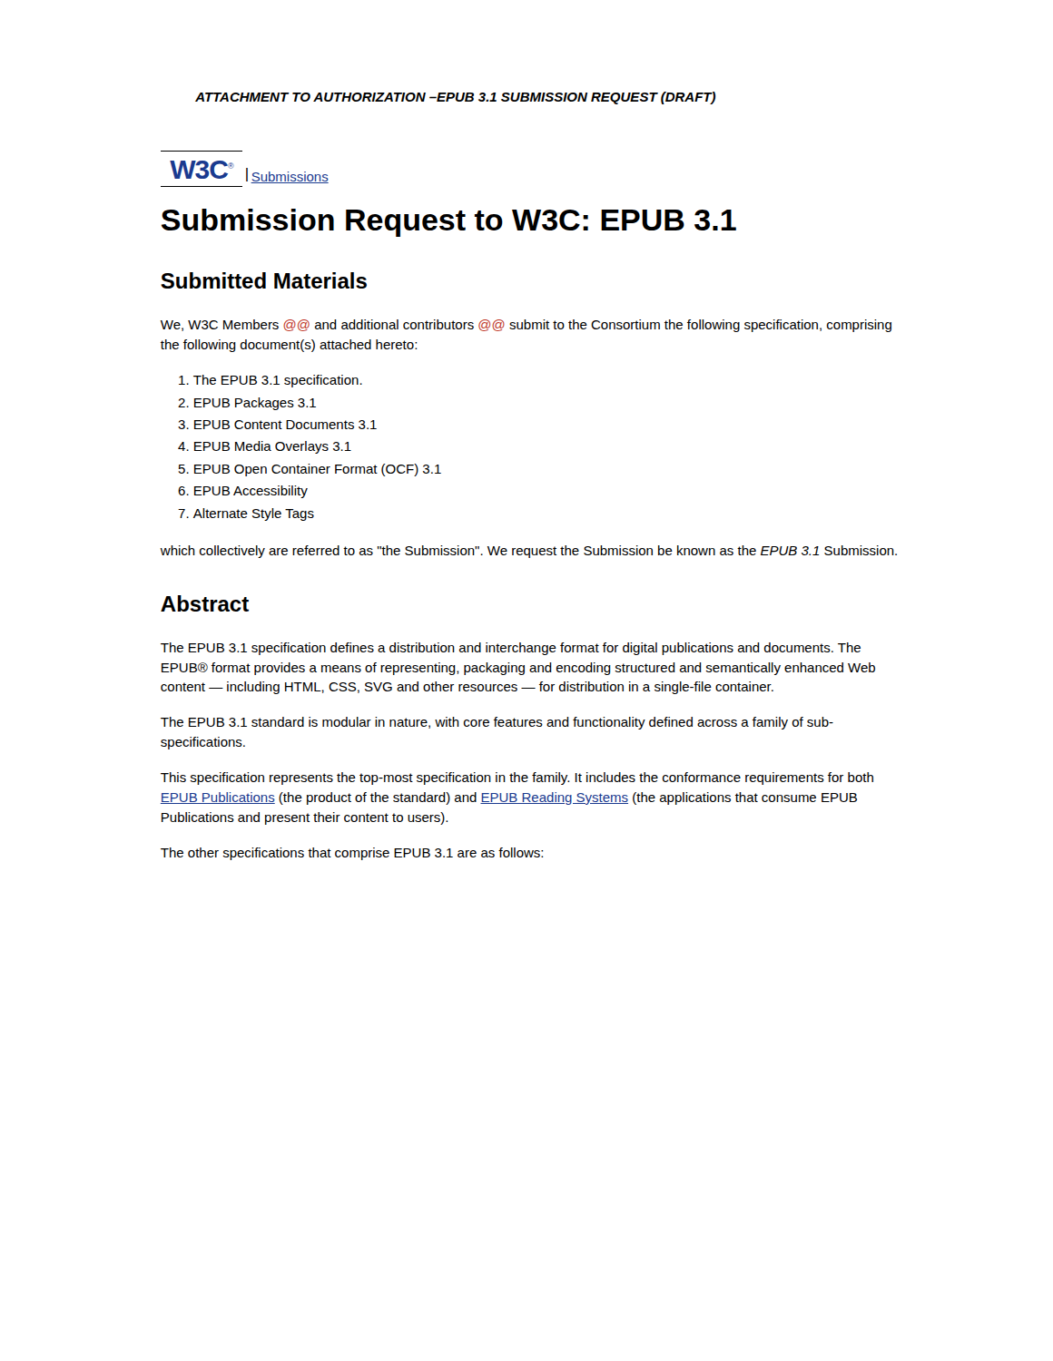ATTACHMENT TO AUTHORIZATION –EPUB 3.1 SUBMISSION REQUEST (DRAFT)
W3C®|Submissions
Submission Request to W3C: EPUB 3.1
Submitted Materials
We, W3C Members @@ and additional contributors @@ submit to the Consortium the following specification, comprising the following document(s) attached hereto:
The EPUB 3.1 specification.
EPUB Packages 3.1
EPUB Content Documents 3.1
EPUB Media Overlays 3.1
EPUB Open Container Format (OCF) 3.1
EPUB Accessibility
Alternate Style Tags
which collectively are referred to as "the Submission". We request the Submission be known as the EPUB 3.1 Submission.
Abstract
The EPUB 3.1 specification defines a distribution and interchange format for digital publications and documents. The EPUB® format provides a means of representing, packaging and encoding structured and semantically enhanced Web content — including HTML, CSS, SVG and other resources — for distribution in a single-file container.
The EPUB 3.1 standard is modular in nature, with core features and functionality defined across a family of sub-specifications.
This specification represents the top-most specification in the family. It includes the conformance requirements for both EPUB Publications (the product of the standard) and EPUB Reading Systems (the applications that consume EPUB Publications and present their content to users).
The other specifications that comprise EPUB 3.1 are as follows: